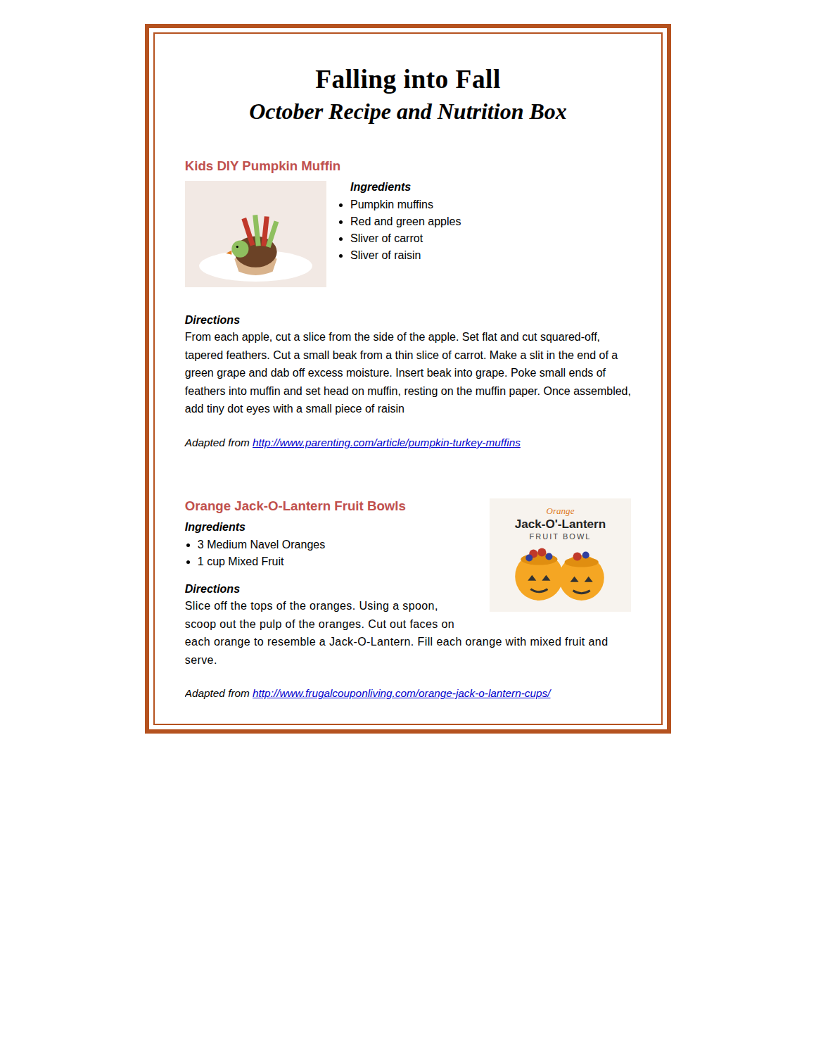Falling into Fall
October Recipe and Nutrition Box
Kids DIY Pumpkin Muffin
Ingredients
Pumpkin muffins
Red and green apples
Sliver of carrot
Sliver of raisin
Directions
From each apple, cut a slice from the side of the apple. Set flat and cut squared-off, tapered feathers. Cut a small beak from a thin slice of carrot. Make a slit in the end of a green grape and dab off excess moisture. Insert beak into grape. Poke small ends of feathers into muffin and set head on muffin, resting on the muffin paper. Once assembled, add tiny dot eyes with a small piece of raisin
Adapted from http://www.parenting.com/article/pumpkin-turkey-muffins
Orange Jack-O-Lantern Fruit Bowls
Ingredients
3 Medium Navel Oranges
1 cup Mixed Fruit
Directions
Slice off the tops of the oranges. Using a spoon, scoop out the pulp of the oranges. Cut out faces on each orange to resemble a Jack-O-Lantern. Fill each orange with mixed fruit and serve.
Adapted from http://www.frugalcouponliving.com/orange-jack-o-lantern-cups/